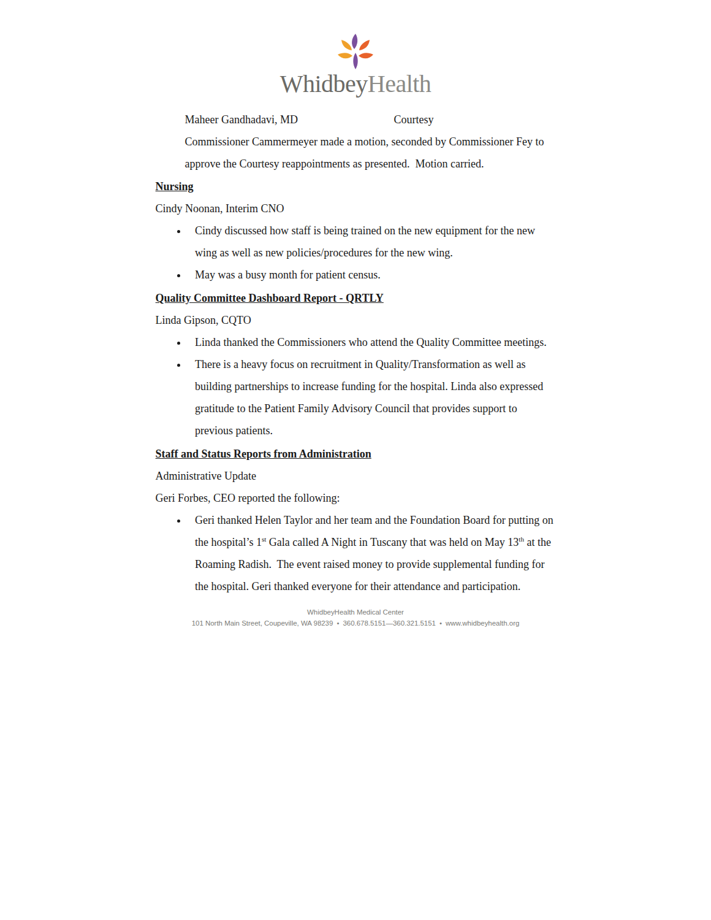Whidbey Health
Maheer Gandhadavi, MD Courtesy
Commissioner Cammermeyer made a motion, seconded by Commissioner Fey to approve the Courtesy reappointments as presented. Motion carried.
Nursing
Cindy Noonan, Interim CNO
Cindy discussed how staff is being trained on the new equipment for the new wing as well as new policies/procedures for the new wing.
May was a busy month for patient census.
Quality Committee Dashboard Report - QRTLY
Linda Gipson, CQTO
Linda thanked the Commissioners who attend the Quality Committee meetings.
There is a heavy focus on recruitment in Quality/Transformation as well as building partnerships to increase funding for the hospital. Linda also expressed gratitude to the Patient Family Advisory Council that provides support to previous patients.
Staff and Status Reports from Administration
Administrative Update
Geri Forbes, CEO reported the following:
Geri thanked Helen Taylor and her team and the Foundation Board for putting on the hospital’s 1st Gala called A Night in Tuscany that was held on May 13th at the Roaming Radish. The event raised money to provide supplemental funding for the hospital. Geri thanked everyone for their attendance and participation.
WhidbeyHealth Medical Center
101 North Main Street, Coupeville, WA 98239•360.678.5151—360.321.5151•www.whidbeyhealth.org